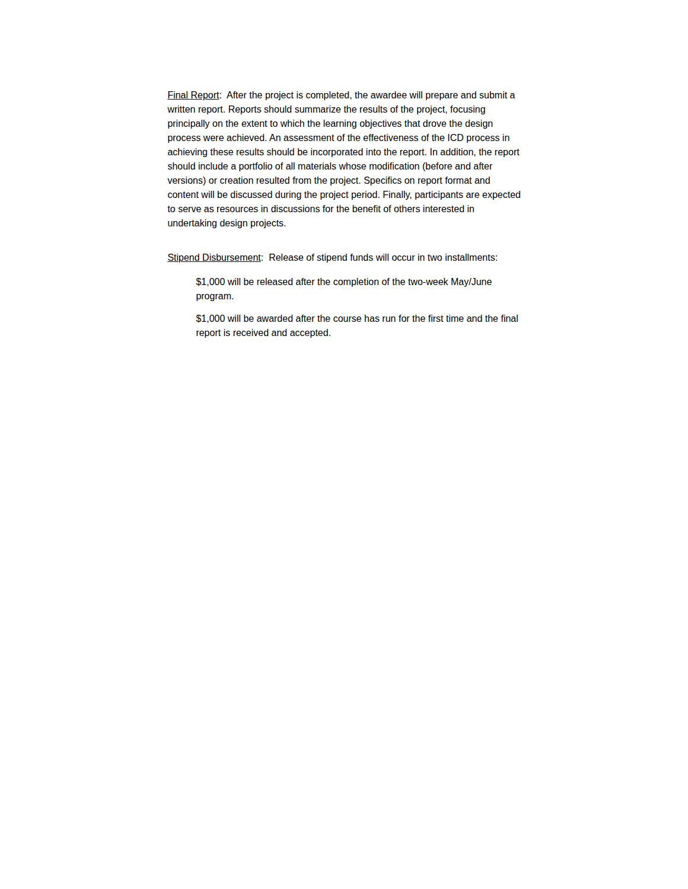Final Report: After the project is completed, the awardee will prepare and submit a written report. Reports should summarize the results of the project, focusing principally on the extent to which the learning objectives that drove the design process were achieved. An assessment of the effectiveness of the ICD process in achieving these results should be incorporated into the report. In addition, the report should include a portfolio of all materials whose modification (before and after versions) or creation resulted from the project. Specifics on report format and content will be discussed during the project period. Finally, participants are expected to serve as resources in discussions for the benefit of others interested in undertaking design projects.
Stipend Disbursement: Release of stipend funds will occur in two installments:
$1,000 will be released after the completion of the two-week May/June program.
$1,000 will be awarded after the course has run for the first time and the final report is received and accepted.